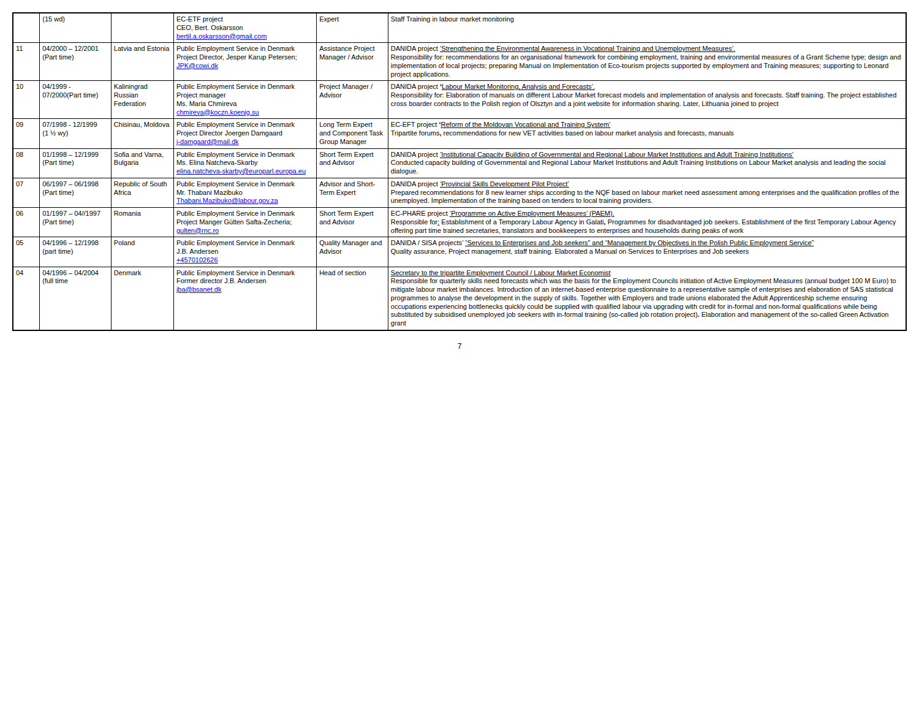| | (15 wd) | | EC-ETF project CEO, Bert. Oskarsson bertil.a.oskarsson@gmail.com | Expert | Staff Training in labour market monitoring |
| 11 | 04/2000 – 12/2001 (Part time) | Latvia and Estonia | Public Employment Service in Denmark Project Director, Jesper Karup Petersen; JPK@cowi.dk | Assistance Project Manager / Advisor | DANIDA project ‘Strengthening the Environmental Awareness in Vocational Training and Unemployment Measures’. Responsibility for: recommendations for an organisational framework for combining employment, training and environmental measures of a Grant Scheme type; design and implementation of local projects; preparing Manual on Implementation of Eco-tourism projects supported by employment and Training measures; supporting to Leonard project applications. |
| 10 | 04/1999 - 07/2000(Part time) | Kaliningrad Russian Federation | Public Employment Service in Denmark Project manager Ms. Maria Chmireva chmireva@koczn.koenig.su | Project Manager / Advisor | DANIDA project ‘ Labour Market Monitoring, Analysis and Forecasts’. Responsibility for: Elaboration of manuals on different Labour Market forecast models and implementation of analysis and forecasts. Staff training. The project established cross boarder contracts to the Polish region of Olsztyn and a joint website for information sharing. Later, Lithuania joined to project |
| 09 | 07/1998 - 12/1999 (1 ½ wy) | Chisinau, Moldova | Public Employment Service in Denmark Project Director Joergen Damgaard j-damgaard@mail.dk | Long Term Expert and Component Task Group Manager | EC-EFT project ‘ Reform of the Moldovan Vocational and Training System’ Tripartite forums , recommendations for new VET activities based on labour market analysis and forecasts, manuals |
| 08 | 01/1998 – 12/1999 (Part time) | Sofia and Varna, Bulgaria | Public Employment Service in Denmark Ms. Elina Natcheva-Skarby elina.natcheva-skarby@europarl.europa.eu | Short Term Expert and Advisor | DANIDA project ‘Institutional Capacity Building of Governmental and Regional Labour Market Institutions and Adult Training Institutions’ Conducted capacity building of Governmental and Regional Labour Market Institutions and Adult Training Institutions on Labour Market analysis and leading the social dialogue. |
| 07 | 06/1997 – 06/1998 (Part time) | Republic of South Africa | Public Employment Service in Denmark Mr. Thabani Mazibuko Thabani.Mazibuko@labour.gov.za | Advisor and Short-Term Expert | DANIDA project ‘Provincial Skills Development Pilot Project’ Prepared recommendations for 8 new learner ships according to the NQF based on labour market need assessment among enterprises and the qualification profiles of the unemployed. Implementation of the training based on tenders to local training providers. |
| 06 | 01/1997 – 04//1997 (Part time) | Romania | Public Employment Service in Denmark Project Manger Gülten Safta-Zecheria; gulten@rnc.ro | Short Term Expert and Advisor | EC-PHARE project ‘Programme on Active Employment Measures’ (PAEM). Responsible for : Establishment of a Temporary Labour Agency in Galati , Programmes for disadvantaged job seekers. Establishment of the first Temporary Labour Agency offering part time trained secretaries, translators and bookkeepers to enterprises and households during peaks of work |
| 05 | 04/1996 – 12/1998 (part time) | Poland | Public Employment Service in Denmark J.B. Andersen +4570102626 | Quality Manager and Advisor | DANIDA / SISA projects’ “Services to Enterprises and Job seekers” and “Management by Objectives in the Polish Public Employment Service” Quality assurance, Project management, staff training. Elaborated a Manual on Services to Enterprises and Job seekers |
| 04 | 04/1996 – 04/2004 (full time | Denmark | Public Employment Service in Denmark Former director J.B. Andersen jba@bsanet.dk | Head of section | Secretary to the tripartite Employment Council / Labour Market Economist Responsible for quarterly skills need forecasts which was the basis for the Employment Councils initiation of Active Employment Measures (annual budget 100 M Euro) to mitigate labour market imbalances. Introduction of an internet-based enterprise questionnaire to a representative sample of enterprises and elaboration of SAS statistical programmes to analyse the development in the supply of skills. Together with Employers and trade unions elaborated the Adult Apprenticeship scheme ensuring occupations experiencing bottlenecks quickly could be supplied with qualified labour via upgrading with credit for in-formal and non-formal qualifications while being substituted by subsidised unemployed job seekers with in-formal training (so-called job rotation project) . Elaboration and management of the so-called Green Activation grant |
7